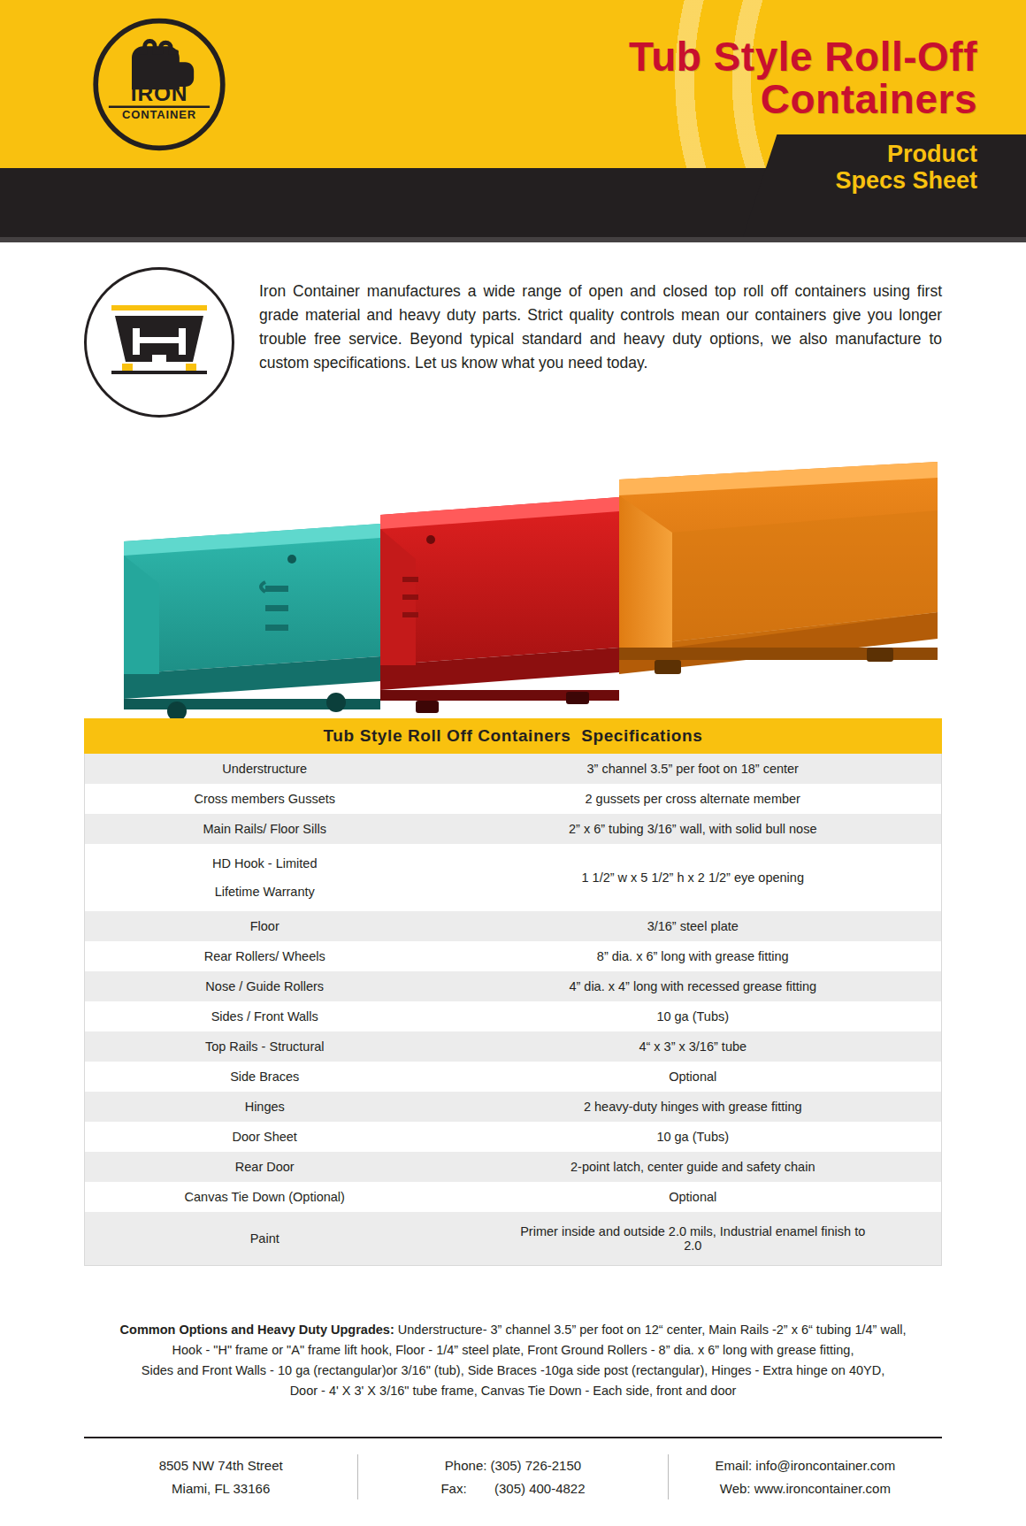IRON CONTAINER
Tub Style Roll-Off
Containers
Product
Specs Sheet
Iron Container manufactures a wide range of open and closed top roll off containers using first grade material and heavy duty parts. Strict quality controls mean our containers give you longer trouble free service. Beyond typical standard and heavy duty options, we also manufacture to custom specifications. Let us know what you need today.
Tub Style Roll Off Containers Specifications
| Understructure | 3” channel 3.5” per foot on 18” center |
| Cross members Gussets | 2 gussets per cross alternate member |
| Main Rails/ Floor Sills | 2” x 6” tubing 3/16” wall, with solid bull nose |
| HD Hook - Limited Lifetime Warranty | 1 1/2” w x 5 1/2” h x 2 1/2” eye opening |
| Floor | 3/16” steel plate |
| Rear Rollers/ Wheels | 8” dia. x 6” long with grease fitting |
| Nose / Guide Rollers | 4” dia. x 4” long with recessed grease fitting |
| Sides / Front Walls | 10 ga (Tubs) |
| Top Rails - Structural | 4“ x 3” x 3/16” tube |
| Side Braces | Optional |
| Hinges | 2 heavy-duty hinges with grease fitting |
| Door Sheet | 10 ga (Tubs) |
| Rear Door | 2-point latch, center guide and safety chain |
| Canvas Tie Down (Optional) | Optional |
| Paint | Primer inside and outside 2.0 mils, Industrial enamel finish to 2.0 |
Common Options and Heavy Duty Upgrades: Understructure- 3” channel 3.5” per foot on 12“ center, Main Rails -2” x 6“ tubing 1/4” wall,
Hook - "H" frame or "A" frame lift hook, Floor - 1/4” steel plate, Front Ground Rollers - 8” dia. x 6” long with grease fitting,
Sides and Front Walls - 10 ga (rectangular)or 3/16" (tub), Side Braces -10ga side post (rectangular), Hinges - Extra hinge on 40YD,
Door - 4' X 3' X 3/16" tube frame, Canvas Tie Down - Each side, front and door
8505 NW 74th Street
Miami, FL 33166
Phone: (305) 726-2150
Fax: (305) 400-4822
Email: info@ironcontainer.com
Web: www.ironcontainer.com